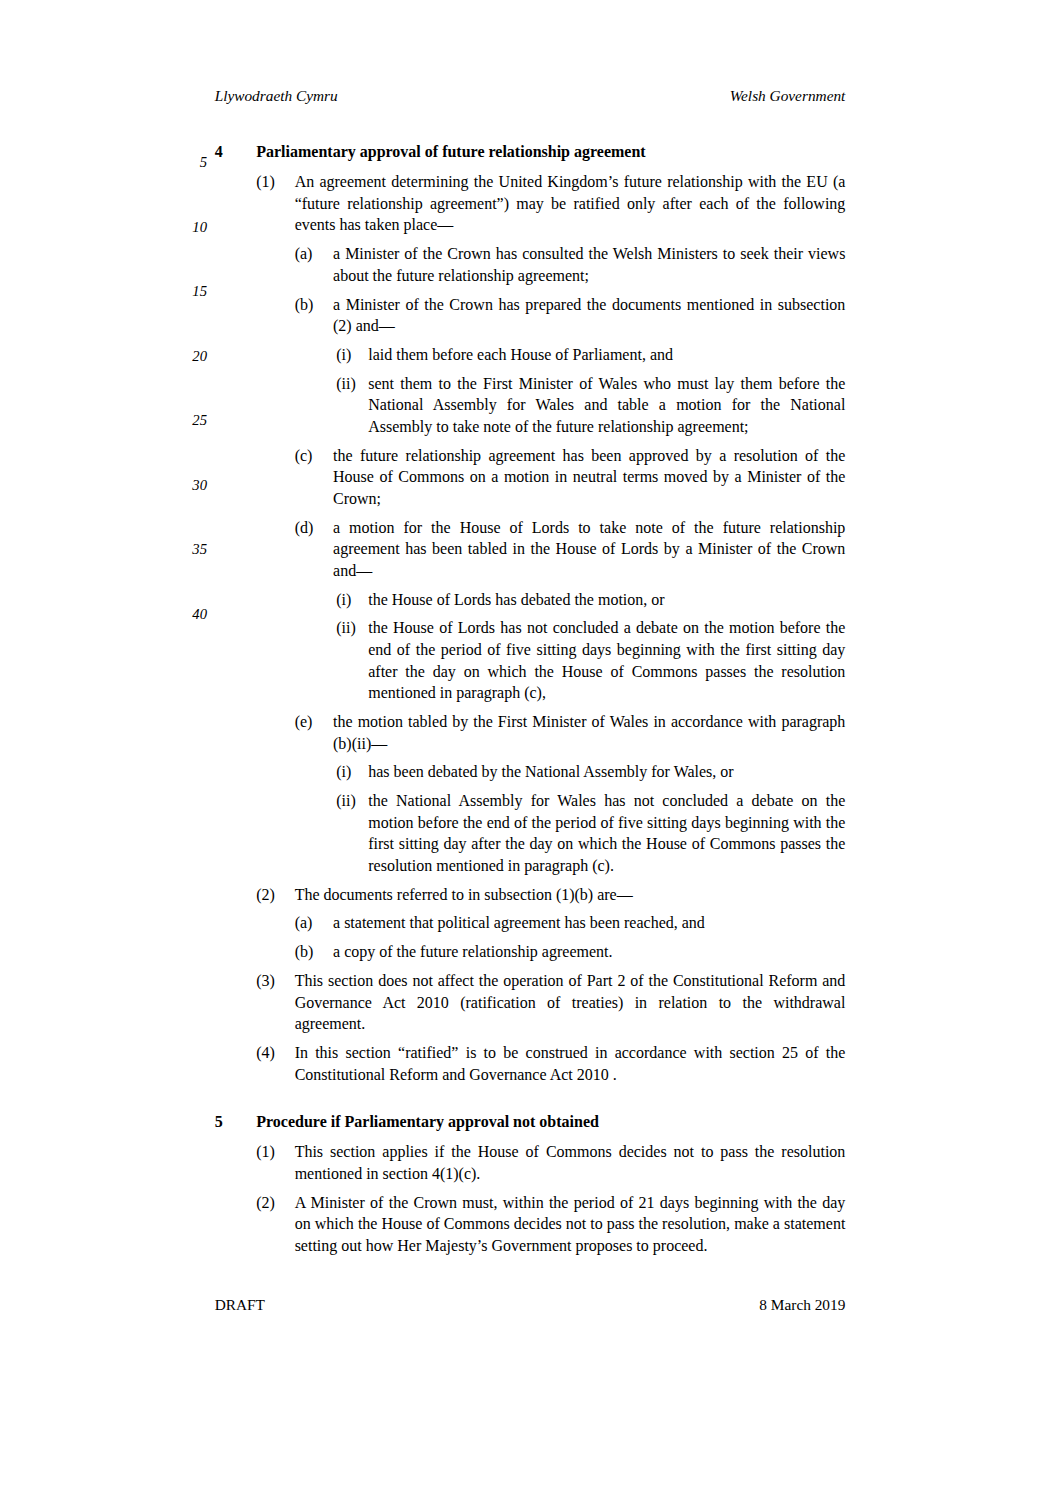5 10 15 20 25 30 35 40
Llywodraeth Cymru
Welsh Government
4
Parliamentary approval of future relationship agreement
(1)
An agreement determining the United Kingdom’s future relationship with the EU (a “future relationship agreement”) may be ratified only after each of the following events has taken place—
(a)
a Minister of the Crown has consulted the Welsh Ministers to seek their views about the future relationship agreement;
(b)
a Minister of the Crown has prepared the documents mentioned in subsection (2) and—
(i)
laid them before each House of Parliament, and
(ii)
sent them to the First Minister of Wales who must lay them before the National Assembly for Wales and table a motion for the National Assembly to take note of the future relationship agreement;
(c)
the future relationship agreement has been approved by a resolution of the House of Commons on a motion in neutral terms moved by a Minister of the Crown;
(d)
a motion for the House of Lords to take note of the future relationship agreement has been tabled in the House of Lords by a Minister of the Crown and—
(i)
the House of Lords has debated the motion, or
(ii)
the House of Lords has not concluded a debate on the motion before the end of the period of five sitting days beginning with the first sitting day after the day on which the House of Commons passes the resolution mentioned in paragraph (c),
(e)
the motion tabled by the First Minister of Wales in accordance with paragraph (b)(ii)—
(i)
has been debated by the National Assembly for Wales, or
(ii)
the National Assembly for Wales has not concluded a debate on the motion before the end of the period of five sitting days beginning with the first sitting day after the day on which the House of Commons passes the resolution mentioned in paragraph (c).
(2)
The documents referred to in subsection (1)(b) are—
(a)
a statement that political agreement has been reached, and
(b)
a copy of the future relationship agreement.
(3)
This section does not affect the operation of Part 2 of the Constitutional Reform and Governance Act 2010 (ratification of treaties) in relation to the withdrawal agreement.
(4)
In this section “ratified” is to be construed in accordance with section 25 of the Constitutional Reform and Governance Act 2010 .
5
Procedure if Parliamentary approval not obtained
(1)
This section applies if the House of Commons decides not to pass the resolution mentioned in section 4(1)(c).
(2)
A Minister of the Crown must, within the period of 21 days beginning with the day on which the House of Commons decides not to pass the resolution, make a statement setting out how Her Majesty’s Government proposes to proceed.
DRAFT
8 March 2019